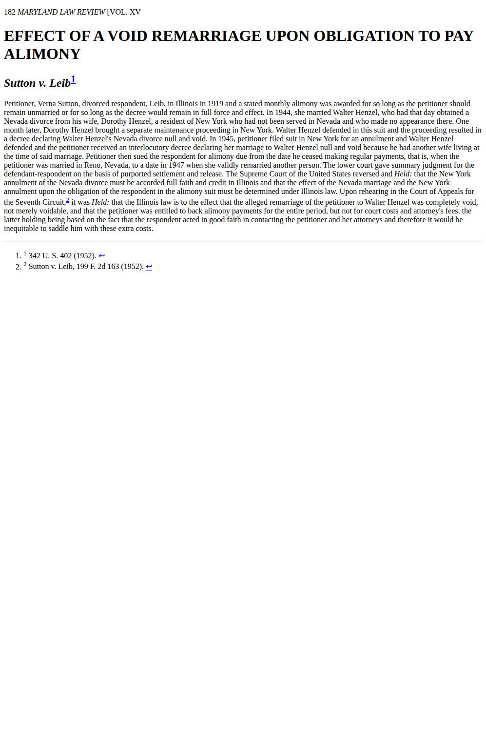182 MARYLAND LAW REVIEW [VOL. XV
EFFECT OF A VOID REMARRIAGE UPON OBLIGATION TO PAY ALIMONY
Sutton v. Leib1
Petitioner, Verna Sutton, divorced respondent, Leib, in Illinois in 1919 and a stated monthly alimony was awarded for so long as the petitioner should remain unmarried or for so long as the decree would remain in full force and effect. In 1944, she married Walter Henzel, who had that day obtained a Nevada divorce from his wife, Dorothy Henzel, a resident of New York who had not been served in Nevada and who made no appearance there. One month later, Dorothy Henzel brought a separate maintenance proceeding in New York. Walter Henzel defended in this suit and the proceeding resulted in a decree declaring Walter Henzel's Nevada divorce null and void. In 1945, petitioner filed suit in New York for an annulment and Walter Henzel defended and the petitioner received an interlocutory decree declaring her marriage to Walter Henzel null and void because he had another wife living at the time of said marriage. Petitioner then sued the respondent for alimony due from the date he ceased making regular payments, that is, when the petitioner was married in Reno, Nevada, to a date in 1947 when she validly remarried another person. The lower court gave summary judgment for the defendant-respondent on the basis of purported settlement and release. The Supreme Court of the United States reversed and Held: that the New York annulment of the Nevada divorce must be accorded full faith and credit in Illinois and that the effect of the Nevada marriage and the New York annulment upon the obligation of the respondent in the alimony suit must be determined under Illinois law. Upon rehearing in the Court of Appeals for the Seventh Circuit,2 it was Held: that the Illinois law is to the effect that the alleged remarriage of the petitioner to Walter Henzel was completely void, not merely voidable, and that the petitioner was entitled to back alimony payments for the entire period, but not for court costs and attorney's fees, the latter holding being based on the fact that the respondent acted in good faith in contacting the petitioner and her attorneys and therefore it would be inequitable to saddle him with these extra costs.
1 342 U. S. 402 (1952). ↩
2 Sutton v. Leib, 199 F. 2d 163 (1952). ↩